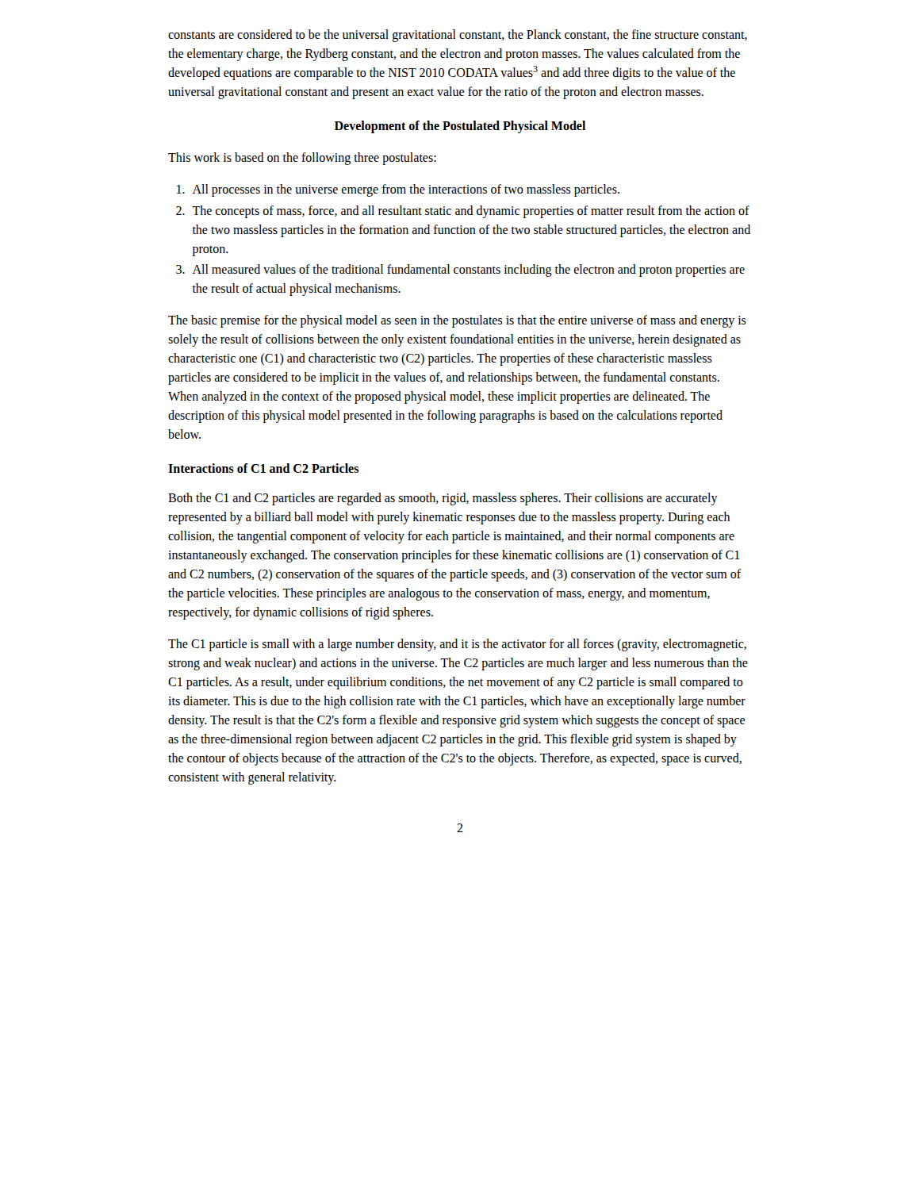constants are considered to be the universal gravitational constant, the Planck constant, the fine structure constant, the elementary charge, the Rydberg constant, and the electron and proton masses. The values calculated from the developed equations are comparable to the NIST 2010 CODATA values3 and add three digits to the value of the universal gravitational constant and present an exact value for the ratio of the proton and electron masses.
Development of the Postulated Physical Model
This work is based on the following three postulates:
All processes in the universe emerge from the interactions of two massless particles.
The concepts of mass, force, and all resultant static and dynamic properties of matter result from the action of the two massless particles in the formation and function of the two stable structured particles, the electron and proton.
All measured values of the traditional fundamental constants including the electron and proton properties are the result of actual physical mechanisms.
The basic premise for the physical model as seen in the postulates is that the entire universe of mass and energy is solely the result of collisions between the only existent foundational entities in the universe, herein designated as characteristic one (C1) and characteristic two (C2) particles. The properties of these characteristic massless particles are considered to be implicit in the values of, and relationships between, the fundamental constants. When analyzed in the context of the proposed physical model, these implicit properties are delineated. The description of this physical model presented in the following paragraphs is based on the calculations reported below.
Interactions of C1 and C2 Particles
Both the C1 and C2 particles are regarded as smooth, rigid, massless spheres. Their collisions are accurately represented by a billiard ball model with purely kinematic responses due to the massless property. During each collision, the tangential component of velocity for each particle is maintained, and their normal components are instantaneously exchanged. The conservation principles for these kinematic collisions are (1) conservation of C1 and C2 numbers, (2) conservation of the squares of the particle speeds, and (3) conservation of the vector sum of the particle velocities. These principles are analogous to the conservation of mass, energy, and momentum, respectively, for dynamic collisions of rigid spheres.
The C1 particle is small with a large number density, and it is the activator for all forces (gravity, electromagnetic, strong and weak nuclear) and actions in the universe. The C2 particles are much larger and less numerous than the C1 particles. As a result, under equilibrium conditions, the net movement of any C2 particle is small compared to its diameter. This is due to the high collision rate with the C1 particles, which have an exceptionally large number density. The result is that the C2's form a flexible and responsive grid system which suggests the concept of space as the three-dimensional region between adjacent C2 particles in the grid. This flexible grid system is shaped by the contour of objects because of the attraction of the C2's to the objects. Therefore, as expected, space is curved, consistent with general relativity.
2